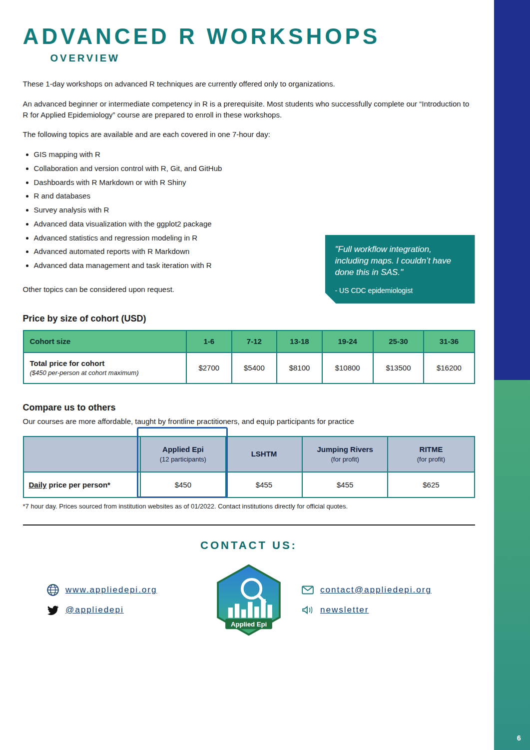ADVANCED R WORKSHOPS
OVERVIEW
These 1-day workshops on advanced R techniques are currently offered only to organizations.
An advanced beginner or intermediate competency in R is a prerequisite. Most students who successfully complete our “Introduction to R for Applied Epidemiology” course are prepared to enroll in these workshops.
The following topics are available and are each covered in one 7-hour day:
GIS mapping with R
Collaboration and version control with R, Git, and GitHub
Dashboards with R Markdown or with R Shiny
R and databases
Survey analysis with R
Advanced data visualization with the ggplot2 package
Advanced statistics and regression modeling in R
Advanced automated reports with R Markdown
Advanced data management and task iteration with R
Other topics can be considered upon request.
Price by size of cohort (USD)
| Cohort size | 1-6 | 7-12 | 13-18 | 19-24 | 25-30 | 31-36 |
| --- | --- | --- | --- | --- | --- | --- |
| Total price for cohort ($450 per-person at cohort maximum) | $2700 | $5400 | $8100 | $10800 | $13500 | $16200 |
Compare us to others
Our courses are more affordable, taught by frontline practitioners, and equip participants for practice
| | Applied Epi (12 participants) | LSHTM | Jumping Rivers (for profit) | RITME (for profit) |
| --- | --- | --- | --- | --- |
| Daily price per person* | $450 | $455 | $455 | $625 |
*7 hour day. Prices sourced from institution websites as of 01/2022. Contact institutions directly for official quotes.
CONTACT US:
www.appliedepi.org
@appliedepi
Applied Epi
contact@appliedepi.org
newsletter
"Full workflow integration, including maps. I couldn’t have done this in SAS."
- US CDC epidemiologist
6